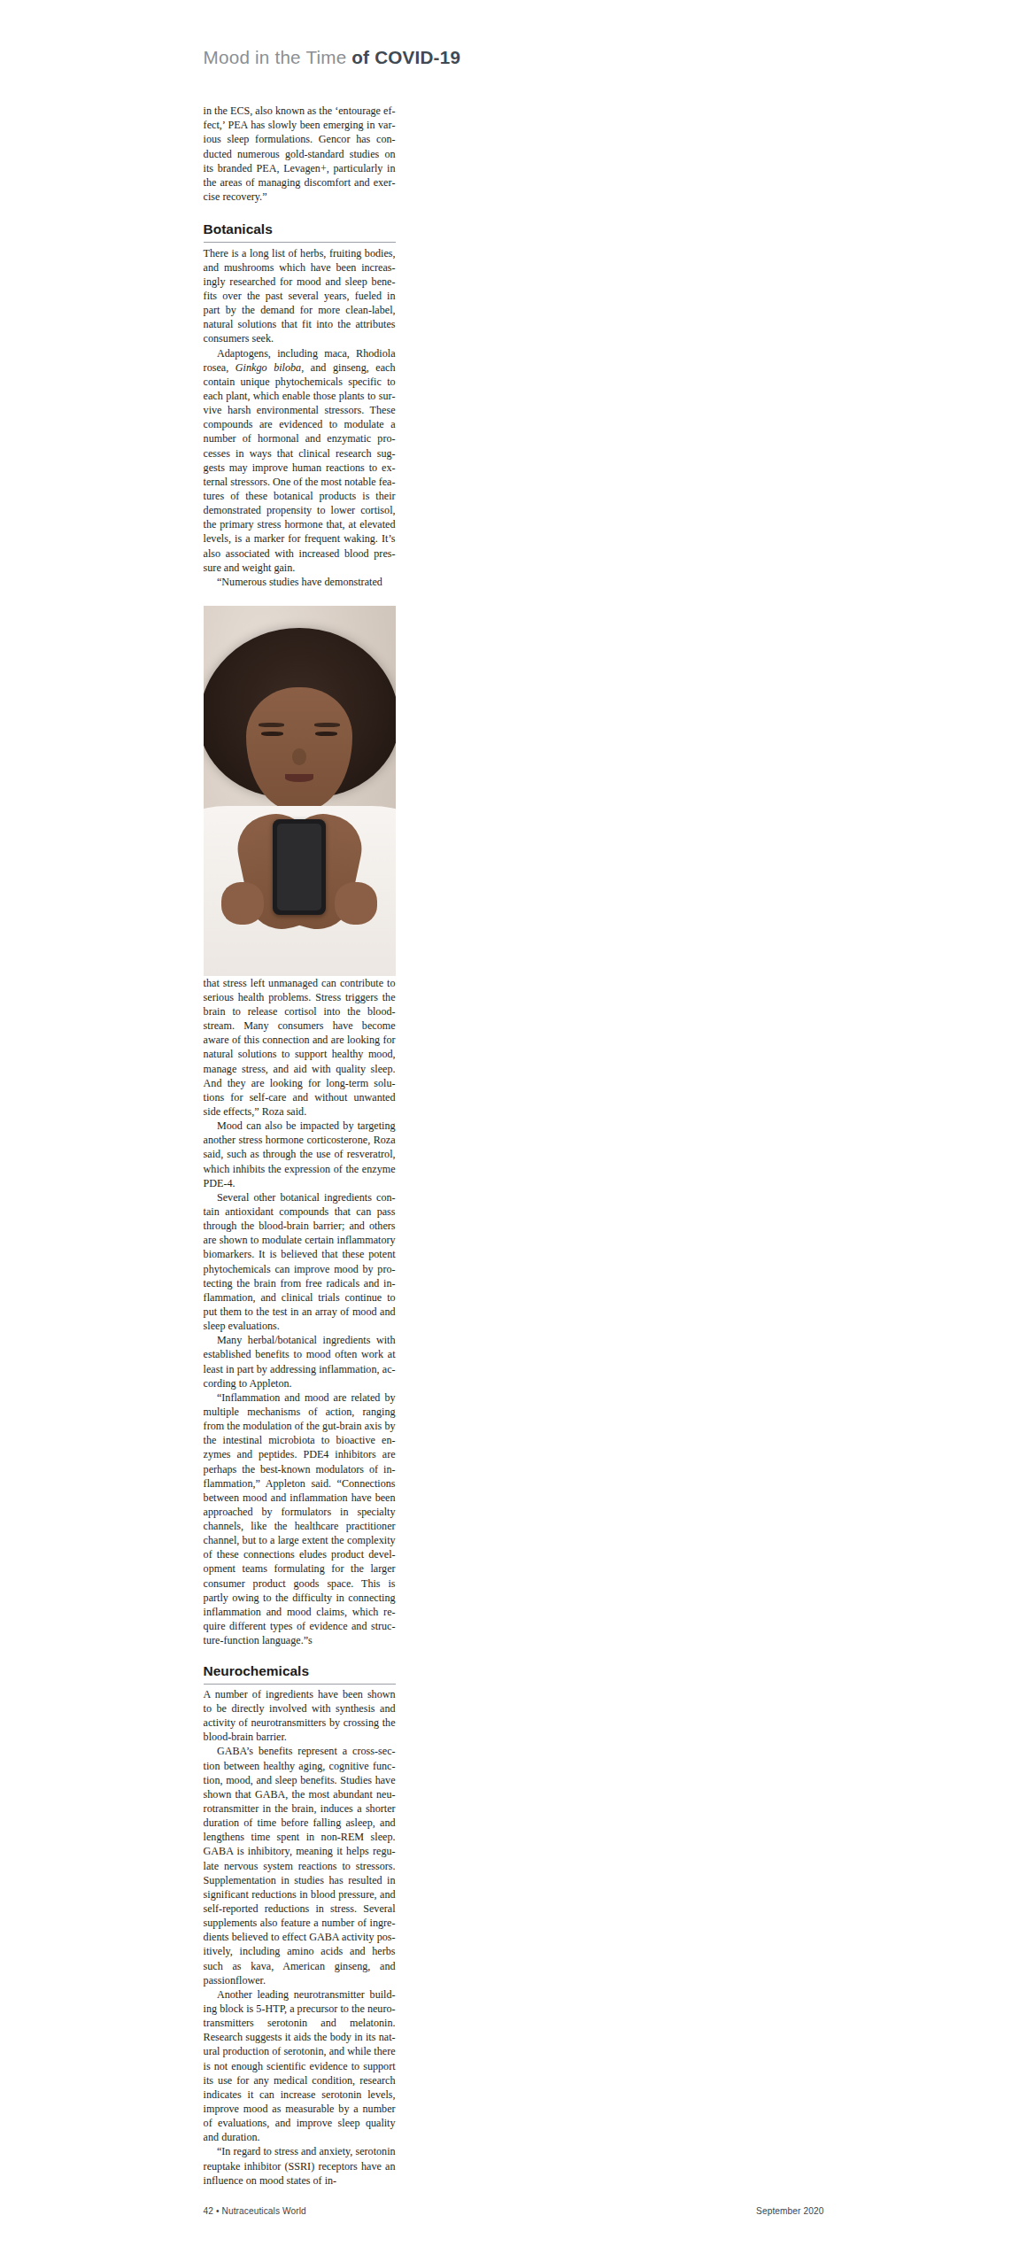Mood in the Time of COVID-19
in the ECS, also known as the ‘entourage effect,’ PEA has slowly been emerging in various sleep formulations. Gencor has conducted numerous gold-standard studies on its branded PEA, Levagen+, particularly in the areas of managing discomfort and exercise recovery.”
Botanicals
There is a long list of herbs, fruiting bodies, and mushrooms which have been increasingly researched for mood and sleep benefits over the past several years, fueled in part by the demand for more clean-label, natural solutions that fit into the attributes consumers seek.
Adaptogens, including maca, Rhodiola rosea, Ginkgo biloba, and ginseng, each contain unique phytochemicals specific to each plant, which enable those plants to survive harsh environmental stressors. These compounds are evidenced to modulate a number of hormonal and enzymatic processes in ways that clinical research suggests may improve human reactions to external stressors. One of the most notable features of these botanical products is their demonstrated propensity to lower cortisol, the primary stress hormone that, at elevated levels, is a marker for frequent waking. It’s also associated with increased blood pressure and weight gain.
“Numerous studies have demonstrated
that stress left unmanaged can contribute to serious health problems. Stress triggers the brain to release cortisol into the bloodstream. Many consumers have become aware of this connection and are looking for natural solutions to support healthy mood, manage stress, and aid with quality sleep. And they are looking for long-term solutions for self-care and without unwanted side effects,” Roza said.
Mood can also be impacted by targeting another stress hormone corticosterone, Roza said, such as through the use of resveratrol, which inhibits the expression of the enzyme PDE-4.
Several other botanical ingredients contain antioxidant compounds that can pass through the blood-brain barrier; and others are shown to modulate certain inflammatory biomarkers. It is believed that these potent phytochemicals can improve mood by protecting the brain from free radicals and inflammation, and clinical trials continue to put them to the test in an array of mood and sleep evaluations.
Many herbal/botanical ingredients with established benefits to mood often work at least in part by addressing inflammation, according to Appleton.
“Inflammation and mood are related by multiple mechanisms of action, ranging from the modulation of the gut-brain axis by the intestinal microbiota to bioactive enzymes and peptides. PDE4 inhibitors are perhaps the best-known modulators of inflammation,” Appleton said. “Connections between mood and inflammation have been approached by formulators in specialty channels, like the healthcare practitioner channel, but to a large extent the complexity of these connections eludes product development teams formulating for the larger consumer product goods space. This is partly owing to the difficulty in connecting inflammation and mood claims, which require different types of evidence and structure-function language.”s
Neurochemicals
A number of ingredients have been shown to be directly involved with synthesis and activity of neurotransmitters by crossing the blood-brain barrier.
GABA’s benefits represent a cross-section between healthy aging, cognitive function, mood, and sleep benefits. Studies have shown that GABA, the most abundant neurotransmitter in the brain, induces a shorter duration of time before falling asleep, and lengthens time spent in non-REM sleep. GABA is inhibitory, meaning it helps regulate nervous system reactions to stressors. Supplementation in studies has resulted in significant reductions in blood pressure, and self-reported reductions in stress. Several supplements also feature a number of ingredients believed to effect GABA activity positively, including amino acids and herbs such as kava, American ginseng, and passionflower.
Another leading neurotransmitter building block is 5-HTP, a precursor to the neurotransmitters serotonin and melatonin. Research suggests it aids the body in its natural production of serotonin, and while there is not enough scientific evidence to support its use for any medical condition, research indicates it can increase serotonin levels, improve mood as measurable by a number of evaluations, and improve sleep quality and duration.
“In regard to stress and anxiety, serotonin reuptake inhibitor (SSRI) receptors have an influence on mood states of in-
42 • Nutraceuticals World September 2020